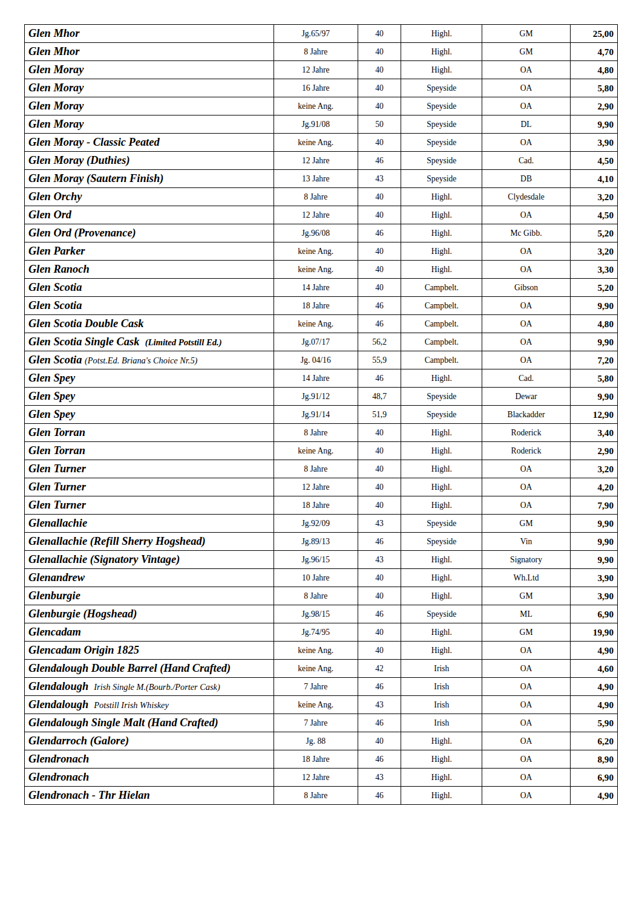| Glen Mhor | Jg.65/97 | 40 | Highl. | GM | 25,00 |
| Glen Mhor | 8 Jahre | 40 | Highl. | GM | 4,70 |
| Glen Moray | 12 Jahre | 40 | Highl. | OA | 4,80 |
| Glen Moray | 16 Jahre | 40 | Speyside | OA | 5,80 |
| Glen Moray | keine Ang. | 40 | Speyside | OA | 2,90 |
| Glen Moray | Jg.91/08 | 50 | Speyside | DL | 9,90 |
| Glen Moray - Classic Peated | keine Ang. | 40 | Speyside | OA | 3,90 |
| Glen Moray (Duthies) | 12 Jahre | 46 | Speyside | Cad. | 4,50 |
| Glen Moray (Sautern Finish) | 13 Jahre | 43 | Speyside | DB | 4,10 |
| Glen Orchy | 8 Jahre | 40 | Highl. | Clydesdale | 3,20 |
| Glen Ord | 12 Jahre | 40 | Highl. | OA | 4,50 |
| Glen Ord (Provenance) | Jg.96/08 | 46 | Highl. | Mc Gibb. | 5,20 |
| Glen Parker | keine Ang. | 40 | Highl. | OA | 3,20 |
| Glen Ranoch | keine Ang. | 40 | Highl. | OA | 3,30 |
| Glen Scotia | 14 Jahre | 40 | Campbelt. | Gibson | 5,20 |
| Glen Scotia | 18 Jahre | 46 | Campbelt. | OA | 9,90 |
| Glen Scotia Double Cask | keine Ang. | 46 | Campbelt. | OA | 4,80 |
| Glen Scotia Single Cask (Limited Potstill Ed.) | Jg.07/17 | 56,2 | Campbelt. | OA | 9,90 |
| Glen Scotia (Potst.Ed. Briana's Choice Nr.5) | Jg. 04/16 | 55,9 | Campbelt. | OA | 7,20 |
| Glen Spey | 14 Jahre | 46 | Highl. | Cad. | 5,80 |
| Glen Spey | Jg.91/12 | 48,7 | Speyside | Dewar | 9,90 |
| Glen Spey | Jg.91/14 | 51,9 | Speyside | Blackadder | 12,90 |
| Glen Torran | 8 Jahre | 40 | Highl. | Roderick | 3,40 |
| Glen Torran | keine Ang. | 40 | Highl. | Roderick | 2,90 |
| Glen Turner | 8 Jahre | 40 | Highl. | OA | 3,20 |
| Glen Turner | 12 Jahre | 40 | Highl. | OA | 4,20 |
| Glen Turner | 18 Jahre | 40 | Highl. | OA | 7,90 |
| Glenallachie | Jg.92/09 | 43 | Speyside | GM | 9,90 |
| Glenallachie (Refill Sherry Hogshead) | Jg.89/13 | 46 | Speyside | Vin | 9,90 |
| Glenallachie (Signatory Vintage) | Jg.96/15 | 43 | Highl. | Signatory | 9,90 |
| Glenandrew | 10 Jahre | 40 | Highl. | Wh.Ltd | 3,90 |
| Glenburgie | 8 Jahre | 40 | Highl. | GM | 3,90 |
| Glenburgie (Hogshead) | Jg.98/15 | 46 | Speyside | ML | 6,90 |
| Glencadam | Jg.74/95 | 40 | Highl. | GM | 19,90 |
| Glencadam Origin 1825 | keine Ang. | 40 | Highl. | OA | 4,90 |
| Glendalough Double Barrel (Hand Crafted) | keine Ang. | 42 | Irish | OA | 4,60 |
| Glendalough Irish Single M.(Bourb./Porter Cask) | 7 Jahre | 46 | Irish | OA | 4,90 |
| Glendalough Potstill Irish Whiskey | keine Ang. | 43 | Irish | OA | 4,90 |
| Glendalough Single Malt (Hand Crafted) | 7 Jahre | 46 | Irish | OA | 5,90 |
| Glendarroch (Galore) | Jg. 88 | 40 | Highl. | OA | 6,20 |
| Glendronach | 18 Jahre | 46 | Highl. | OA | 8,90 |
| Glendronach | 12 Jahre | 43 | Highl. | OA | 6,90 |
| Glendronach - Thr Hielan | 8 Jahre | 46 | Highl. | OA | 4,90 |